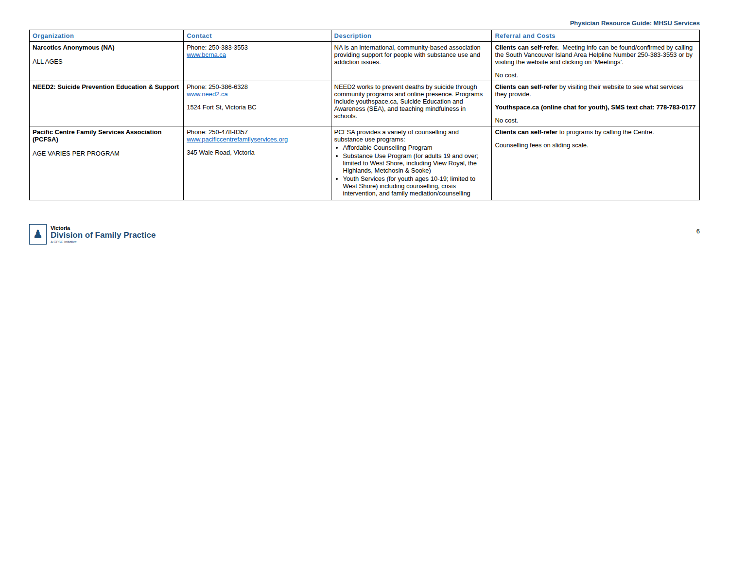Physician Resource Guide: MHSU Services
| Organization | Contact | Description | Referral and Costs |
| --- | --- | --- | --- |
| Narcotics Anonymous (NA) ALL AGES | Phone: 250-383-3553 www.bcrna.ca | NA is an international, community-based association providing support for people with substance use and addiction issues. | Clients can self-refer. Meeting info can be found/confirmed by calling the South Vancouver Island Area Helpline Number 250-383-3553 or by visiting the website and clicking on ‘Meetings’. No cost. |
| NEED2: Suicide Prevention Education & Support | Phone: 250-386-6328 www.need2.ca 1524 Fort St, Victoria BC | NEED2 works to prevent deaths by suicide through community programs and online presence. Programs include youthspace.ca, Suicide Education and Awareness (SEA), and teaching mindfulness in schools. | Clients can self-refer by visiting their website to see what services they provide. Youthspace.ca (online chat for youth), SMS text chat: 778-783-0177 No cost. |
| Pacific Centre Family Services Association (PCFSA) AGE VARIES PER PROGRAM | Phone: 250-478-8357 www.pacificcentrefamilyservices.org 345 Wale Road, Victoria | PCFSA provides a variety of counselling and substance use programs: Affordable Counselling Program Substance Use Program (for adults 19 and over; limited to West Shore, including View Royal, the Highlands, Metchosin & Sooke) Youth Services (for youth ages 10-19; limited to West Shore) including counselling, crisis intervention, and family mediation/counselling | Clients can self-refer to programs by calling the Centre. Counselling fees on sliding scale. |
♟
Victoria
Division of Family Practice
A GPSC Initiative
6